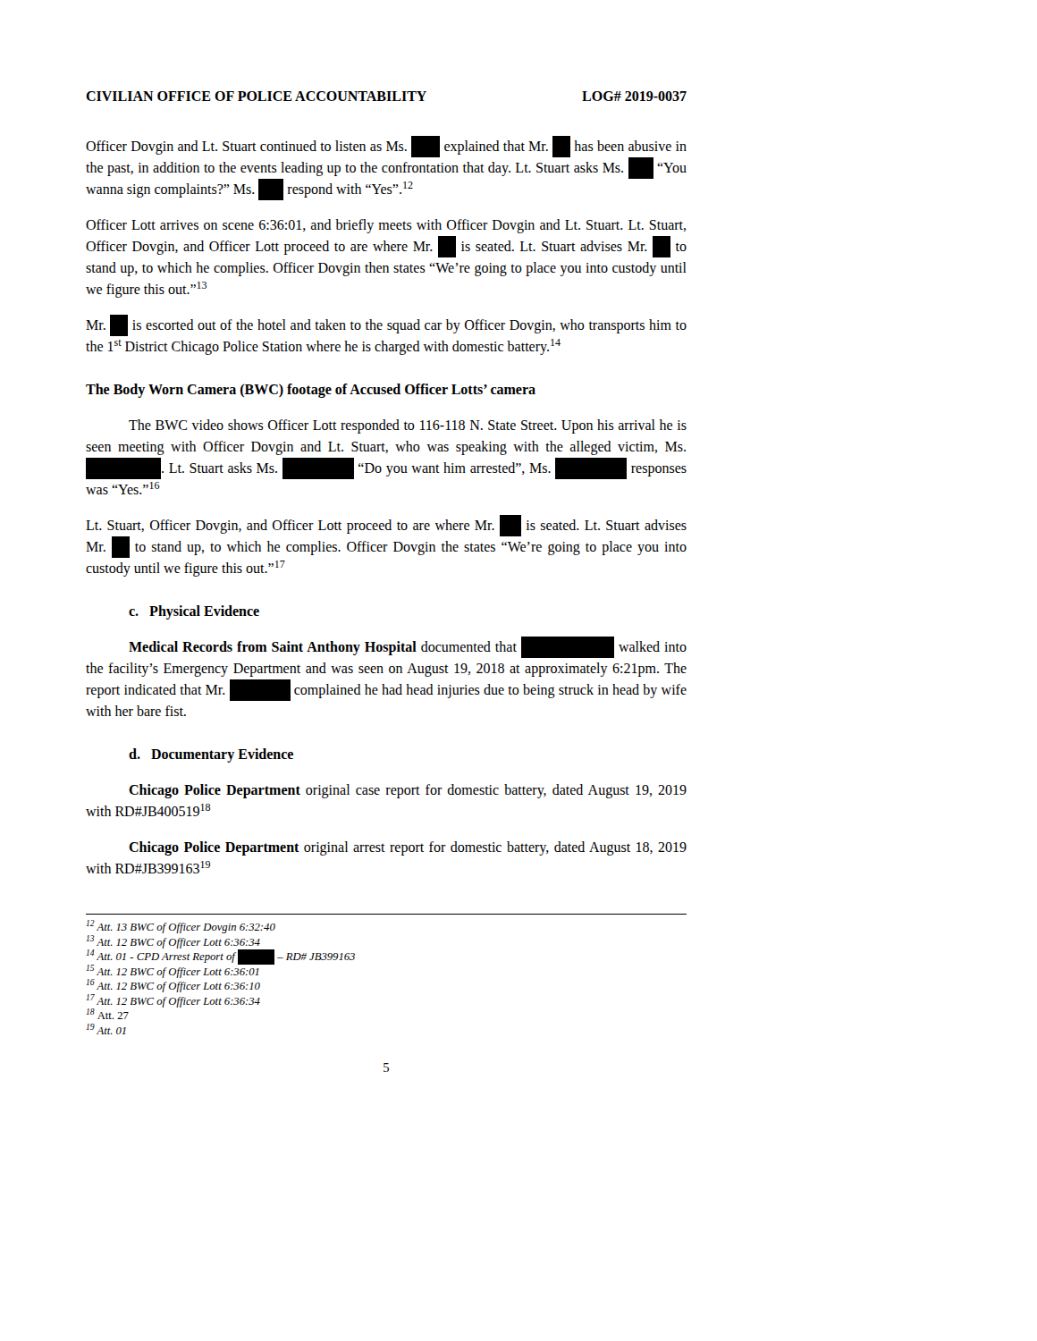CIVILIAN OFFICE OF POLICE ACCOUNTABILITY LOG# 2019-0037
Officer Dovgin and Lt. Stuart continued to listen as Ms. explained that Mr. has been abusive in the past, in addition to the events leading up to the confrontation that day. Lt. Stuart asks Ms. “You wanna sign complaints?” Ms. respond with “Yes”.12
Officer Lott arrives on scene 6:36:01, and briefly meets with Officer Dovgin and Lt. Stuart. Lt. Stuart, Officer Dovgin, and Officer Lott proceed to are where Mr. is seated. Lt. Stuart advises Mr. to stand up, to which he complies. Officer Dovgin then states “We’re going to place you into custody until we figure this out.”13
Mr. is escorted out of the hotel and taken to the squad car by Officer Dovgin, who transports him to the 1st District Chicago Police Station where he is charged with domestic battery.14
The Body Worn Camera (BWC) footage of Accused Officer Lotts’ camera
The BWC video shows Officer Lott responded to 116-118 N. State Street. Upon his arrival he is seen meeting with Officer Dovgin and Lt. Stuart, who was speaking with the alleged victim, Ms. . Lt. Stuart asks Ms. “Do you want him arrested”, Ms. responses was “Yes.”16
Lt. Stuart, Officer Dovgin, and Officer Lott proceed to are where Mr. is seated. Lt. Stuart advises Mr. to stand up, to which he complies. Officer Dovgin the states “We’re going to place you into custody until we figure this out.”17
c. Physical Evidence
Medical Records from Saint Anthony Hospital documented that walked into the facility’s Emergency Department and was seen on August 19, 2018 at approximately 6:21pm. The report indicated that Mr. complained he had head injuries due to being struck in head by wife with her bare fist.
d. Documentary Evidence
Chicago Police Department original case report for domestic battery, dated August 19, 2019 with RD#JB40051918
Chicago Police Department original arrest report for domestic battery, dated August 18, 2019 with RD#JB39916319
12 Att. 13 BWC of Officer Dovgin 6:32:40
13 Att. 12 BWC of Officer Lott 6:36:34
14 Att. 01 - CPD Arrest Report of – RD# JB399163
15 Att. 12 BWC of Officer Lott 6:36:01
16 Att. 12 BWC of Officer Lott 6:36:10
17 Att. 12 BWC of Officer Lott 6:36:34
18 Att. 27
19 Att. 01
5